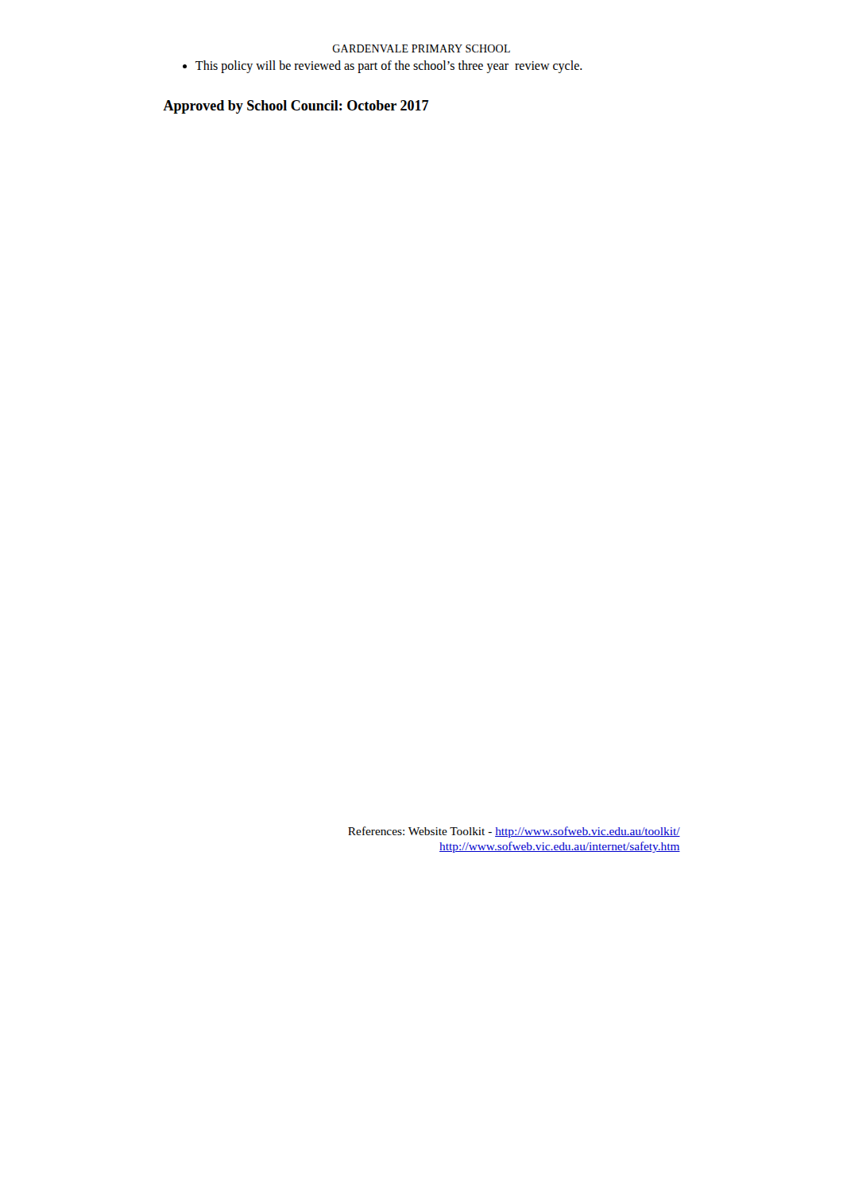GARDENVALE PRIMARY SCHOOL
This policy will be reviewed as part of the school’s three year review cycle.
Approved by School Council: October 2017
References: Website Toolkit - http://www.sofweb.vic.edu.au/toolkit/ http://www.sofweb.vic.edu.au/internet/safety.htm